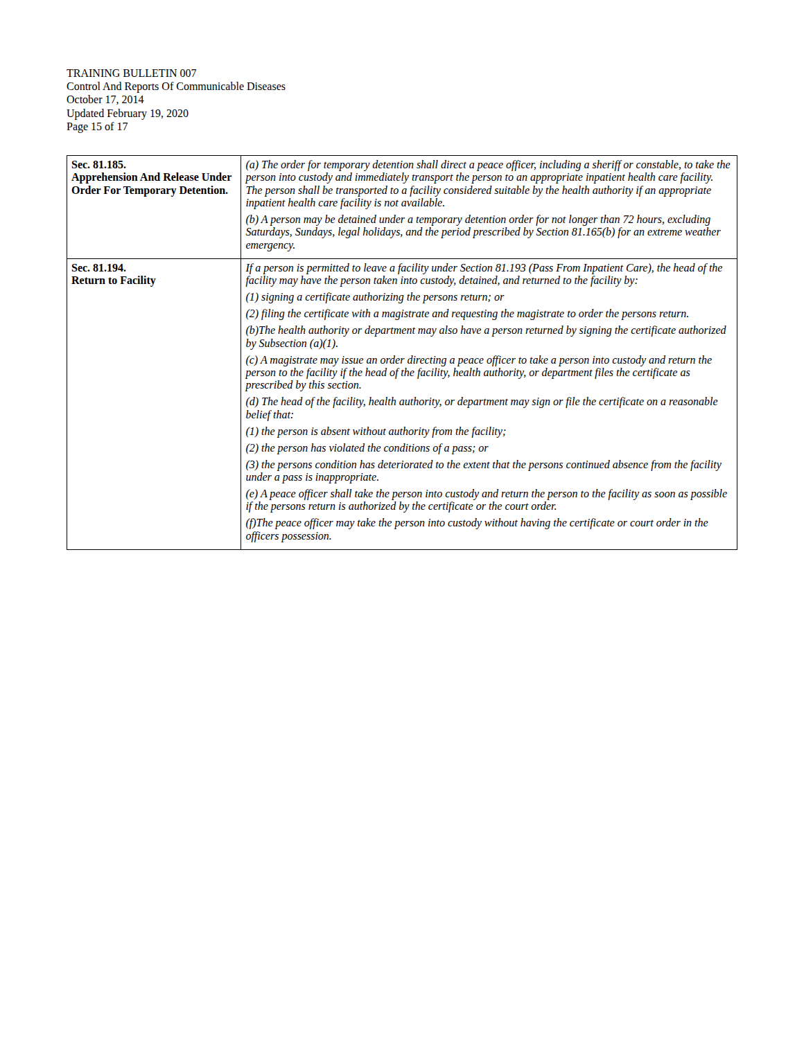TRAINING BULLETIN 007
Control And Reports Of Communicable Diseases
October 17, 2014
Updated February 19, 2020
Page 15 of 17
| Sec. 81.185. Apprehension And Release Under Order For Temporary Detention. | (a) The order for temporary detention shall direct a peace officer, including a sheriff or constable, to take the person into custody and immediately transport the person to an appropriate inpatient health care facility. The person shall be transported to a facility considered suitable by the health authority if an appropriate inpatient health care facility is not available. (b) A person may be detained under a temporary detention order for not longer than 72 hours, excluding Saturdays, Sundays, legal holidays, and the period prescribed by Section 81.165(b) for an extreme weather emergency. |
| Sec. 81.194. Return to Facility | If a person is permitted to leave a facility under Section 81.193 (Pass From Inpatient Care), the head of the facility may have the person taken into custody, detained, and returned to the facility by: (1) signing a certificate authorizing the persons return; or (2) filing the certificate with a magistrate and requesting the magistrate to order the persons return. (b)The health authority or department may also have a person returned by signing the certificate authorized by Subsection (a)(1). (c) A magistrate may issue an order directing a peace officer to take a person into custody and return the person to the facility if the head of the facility, health authority, or department files the certificate as prescribed by this section. (d) The head of the facility, health authority, or department may sign or file the certificate on a reasonable belief that: (1) the person is absent without authority from the facility; (2) the person has violated the conditions of a pass; or (3) the persons condition has deteriorated to the extent that the persons continued absence from the facility under a pass is inappropriate. (e) A peace officer shall take the person into custody and return the person to the facility as soon as possible if the persons return is authorized by the certificate or the court order. (f)The peace officer may take the person into custody without having the certificate or court order in the officers possession. |